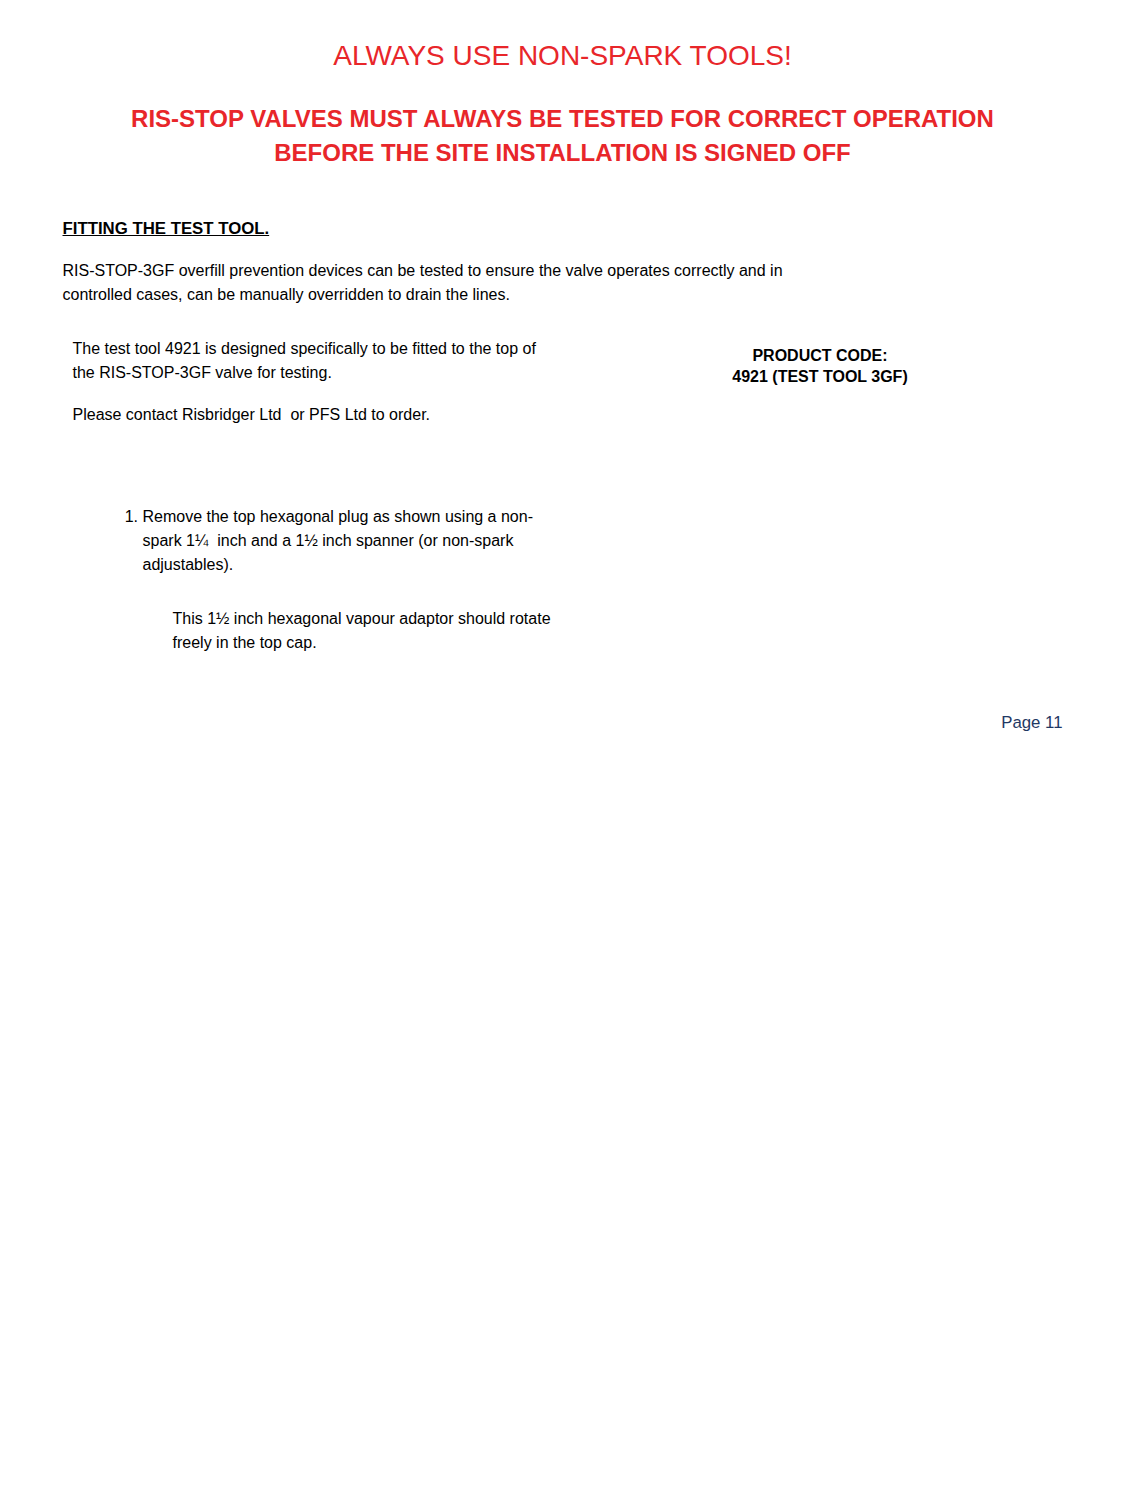ALWAYS USE NON-SPARK TOOLS!
RIS-STOP VALVES MUST ALWAYS BE TESTED FOR CORRECT OPERATION BEFORE THE SITE INSTALLATION IS SIGNED OFF
FITTING THE TEST TOOL.
RIS-STOP-3GF overfill prevention devices can be tested to ensure the valve operates correctly and in controlled cases, can be manually overridden to drain the lines.
The test tool 4921 is designed specifically to be fitted to the top of the RIS-STOP-3GF valve for testing.
Please contact Risbridger Ltd or PFS Ltd to order.
PRODUCT CODE:
4921 (TEST TOOL 3GF)
Remove the top hexagonal plug as shown using a non-spark 1¼ inch and a 1½ inch spanner (or non-spark adjustables).
This 1½ inch hexagonal vapour adaptor should rotate freely in the top cap.
Page 11